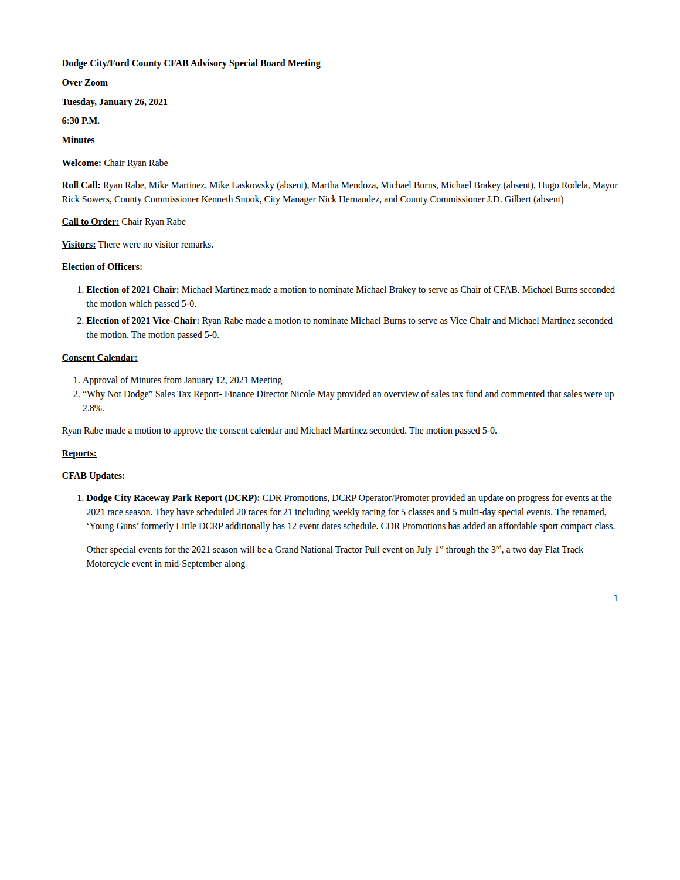Dodge City/Ford County CFAB Advisory Special Board Meeting
Over Zoom
Tuesday, January 26, 2021
6:30 P.M.
Minutes
Welcome: Chair Ryan Rabe
Roll Call: Ryan Rabe, Mike Martinez, Mike Laskowsky (absent), Martha Mendoza, Michael Burns, Michael Brakey (absent), Hugo Rodela, Mayor Rick Sowers, County Commissioner Kenneth Snook, City Manager Nick Hernandez, and County Commissioner J.D. Gilbert (absent)
Call to Order: Chair Ryan Rabe
Visitors: There were no visitor remarks.
Election of Officers:
Election of 2021 Chair: Michael Martinez made a motion to nominate Michael Brakey to serve as Chair of CFAB. Michael Burns seconded the motion which passed 5-0.
Election of 2021 Vice-Chair: Ryan Rabe made a motion to nominate Michael Burns to serve as Vice Chair and Michael Martinez seconded the motion. The motion passed 5-0.
Consent Calendar:
Approval of Minutes from January 12, 2021 Meeting
“Why Not Dodge” Sales Tax Report- Finance Director Nicole May provided an overview of sales tax fund and commented that sales were up 2.8%.
Ryan Rabe made a motion to approve the consent calendar and Michael Martinez seconded. The motion passed 5-0.
Reports:
CFAB Updates:
Dodge City Raceway Park Report (DCRP): CDR Promotions, DCRP Operator/Promoter provided an update on progress for events at the 2021 race season. They have scheduled 20 races for 21 including weekly racing for 5 classes and 5 multi-day special events. The renamed, ‘Young Guns’ formerly Little DCRP additionally has 12 event dates schedule. CDR Promotions has added an affordable sport compact class.
Other special events for the 2021 season will be a Grand National Tractor Pull event on July 1st through the 3rd, a two day Flat Track Motorcycle event in mid-September along
1